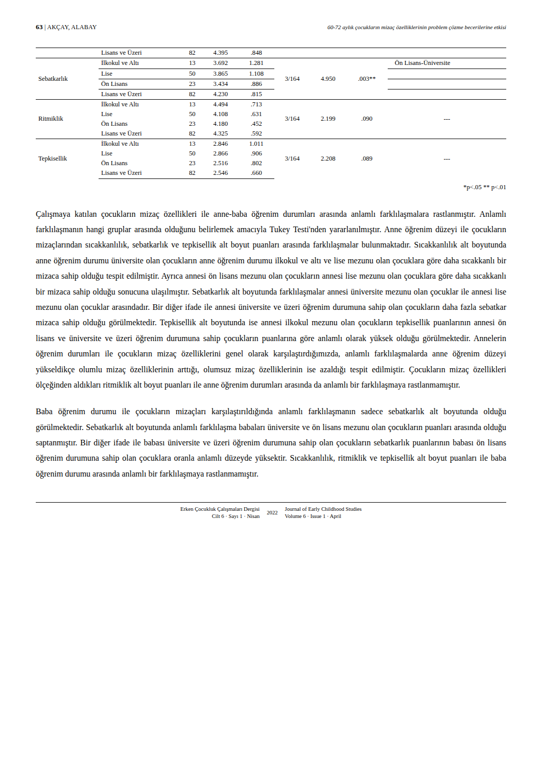63 | AKÇAY, ALABAY
60-72 aylık çocukların mizaç özelliklerinin problem çözme becerilerine etkisi
| | Lisans ve Üzeri | 82 | 4.395 | .848 | | | | |
| Sebatkarlık | İlkokul ve Altı | 13 | 3.692 | 1.281 | 3/164 | 4.950 | .003** | Ön Lisans-Üniversite |
| Lise | 50 | 3.865 | 1.108 | |
| Ön Lisans | 23 | 3.434 | .886 | |
| Lisans ve Üzeri | 82 | 4.230 | .815 | |
| Ritmiklik | İlkokul ve Altı | 13 | 4.494 | .713 | 3/164 | 2.199 | .090 | --- |
| Lise | 50 | 4.108 | .631 |
| Ön Lisans | 23 | 4.180 | .452 |
| Lisans ve Üzeri | 82 | 4.325 | .592 |
| Tepkisellik | İlkokul ve Altı | 13 | 2.846 | 1.011 | 3/164 | 2.208 | .089 | --- |
| Lise | 50 | 2.866 | .906 |
| Ön Lisans | 23 | 2.516 | .802 |
| Lisans ve Üzeri | 82 | 2.546 | .660 |
*p<.05 ** p<.01
Çalışmaya katılan çocukların mizaç özellikleri ile anne-baba öğrenim durumları arasında anlamlı farklılaşmalara rastlanmıştır. Anlamlı farklılaşmanın hangi gruplar arasında olduğunu belirlemek amacıyla Tukey Testi'nden yararlanılmıştır. Anne öğrenim düzeyi ile çocukların mizaçlarından sıcakkanlılık, sebatkarlık ve tepkisellik alt boyut puanları arasında farklılaşmalar bulunmaktadır. Sıcakkanlılık alt boyutunda anne öğrenim durumu üniversite olan çocukların anne öğrenim durumu ilkokul ve altı ve lise mezunu olan çocuklara göre daha sıcakkanlı bir mizaca sahip olduğu tespit edilmiştir. Ayrıca annesi ön lisans mezunu olan çocukların annesi lise mezunu olan çocuklara göre daha sıcakkanlı bir mizaca sahip olduğu sonucuna ulaşılmıştır. Sebatkarlık alt boyutunda farklılaşmalar annesi üniversite mezunu olan çocuklar ile annesi lise mezunu olan çocuklar arasındadır. Bir diğer ifade ile annesi üniversite ve üzeri öğrenim durumuna sahip olan çocukların daha fazla sebatkar mizaca sahip olduğu görülmektedir. Tepkisellik alt boyutunda ise annesi ilkokul mezunu olan çocukların tepkisellik puanlarının annesi ön lisans ve üniversite ve üzeri öğrenim durumuna sahip çocukların puanlarına göre anlamlı olarak yüksek olduğu görülmektedir. Annelerin öğrenim durumları ile çocukların mizaç özelliklerini genel olarak karşılaştırdığımızda, anlamlı farklılaşmalarda anne öğrenim düzeyi yükseldikçe olumlu mizaç özelliklerinin arttığı, olumsuz mizaç özelliklerinin ise azaldığı tespit edilmiştir. Çocukların mizaç özellikleri ölçeğinden aldıkları ritmiklik alt boyut puanları ile anne öğrenim durumları arasında da anlamlı bir farklılaşmaya rastlanmamıştır.
Baba öğrenim durumu ile çocukların mizaçları karşılaştırıldığında anlamlı farklılaşmanın sadece sebatkarlık alt boyutunda olduğu görülmektedir. Sebatkarlık alt boyutunda anlamlı farklılaşma babaları üniversite ve ön lisans mezunu olan çocukların puanları arasında olduğu saptanmıştır. Bir diğer ifade ile babası üniversite ve üzeri öğrenim durumuna sahip olan çocukların sebatkarlık puanlarının babası ön lisans öğrenim durumuna sahip olan çocuklara oranla anlamlı düzeyde yüksektir. Sıcakkanlılık, ritmiklik ve tepkisellik alt boyut puanları ile baba öğrenim durumu arasında anlamlı bir farklılaşmaya rastlanmamıştır.
Erken Çocukluk Çalışmaları Dergisi
Cilt 6 · Sayı 1 · Nisan
2022
Journal of Early Childhood Studies
Volume 6 · Issue 1 · April